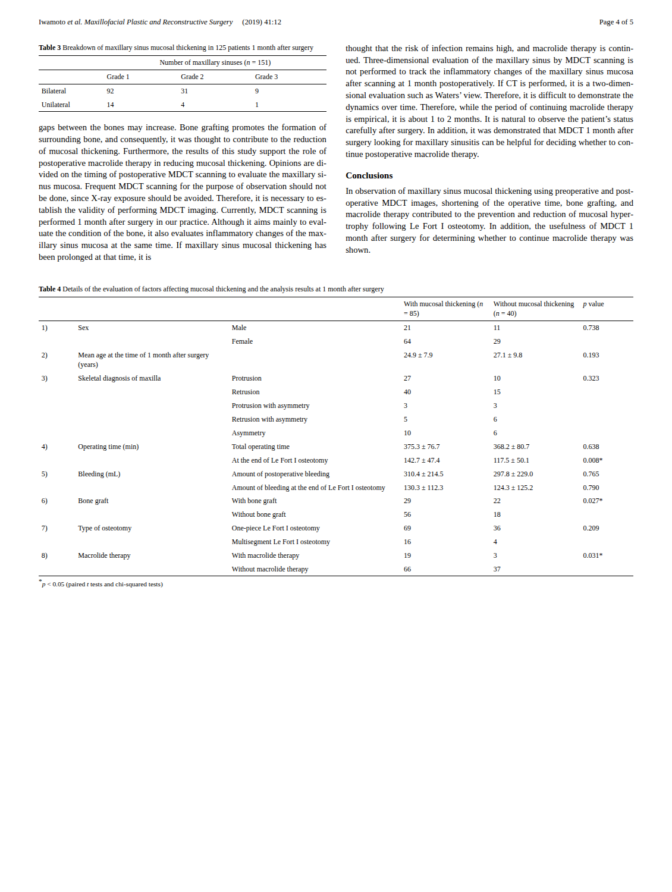Iwamoto et al. Maxillofacial Plastic and Reconstructive Surgery (2019) 41:12
Page 4 of 5
Table 3 Breakdown of maxillary sinus mucosal thickening in 125 patients 1 month after surgery
| | Number of maxillary sinuses ( n = 151) |
| --- | --- |
| | Grade 1 | Grade 2 | Grade 3 |
| Bilateral | 92 | 31 | 9 |
| Unilateral | 14 | 4 | 1 |
gaps between the bones may increase. Bone grafting promotes the formation of surrounding bone, and consequently, it was thought to contribute to the reduction of mucosal thickening. Furthermore, the results of this study support the role of postoperative macrolide therapy in reducing mucosal thickening. Opinions are divided on the timing of postoperative MDCT scanning to evaluate the maxillary sinus mucosa. Frequent MDCT scanning for the purpose of observation should not be done, since X-ray exposure should be avoided. Therefore, it is necessary to establish the validity of performing MDCT imaging. Currently, MDCT scanning is performed 1 month after surgery in our practice. Although it aims mainly to evaluate the condition of the bone, it also evaluates inflammatory changes of the maxillary sinus mucosa at the same time. If maxillary sinus mucosal thickening has been prolonged at that time, it is
thought that the risk of infection remains high, and macrolide therapy is continued. Three-dimensional evaluation of the maxillary sinus by MDCT scanning is not performed to track the inflammatory changes of the maxillary sinus mucosa after scanning at 1 month postoperatively. If CT is performed, it is a two-dimensional evaluation such as Waters’ view. Therefore, it is difficult to demonstrate the dynamics over time. Therefore, while the period of continuing macrolide therapy is empirical, it is about 1 to 2 months. It is natural to observe the patient’s status carefully after surgery. In addition, it was demonstrated that MDCT 1 month after surgery looking for maxillary sinusitis can be helpful for deciding whether to continue postoperative macrolide therapy.
Conclusions
In observation of maxillary sinus mucosal thickening using preoperative and postoperative MDCT images, shortening of the operative time, bone grafting, and macrolide therapy contributed to the prevention and reduction of mucosal hypertrophy following Le Fort I osteotomy. In addition, the usefulness of MDCT 1 month after surgery for determining whether to continue macrolide therapy was shown.
Table 4 Details of the evaluation of factors affecting mucosal thickening and the analysis results at 1 month after surgery
| | | | With mucosal thickening ( n = 85) | Without mucosal thickening ( n = 40) | p value |
| --- | --- | --- | --- | --- | --- |
| 1) | Sex | Male | 21 | 11 | 0.738 |
| | | Female | 64 | 29 | |
| 2) | Mean age at the time of 1 month after surgery (years) | | 24.9 ± 7.9 | 27.1 ± 9.8 | 0.193 |
| 3) | Skeletal diagnosis of maxilla | Protrusion | 27 | 10 | 0.323 |
| | | Retrusion | 40 | 15 | |
| | | Protrusion with asymmetry | 3 | 3 | |
| | | Retrusion with asymmetry | 5 | 6 | |
| | | Asymmetry | 10 | 6 | |
| 4) | Operating time (min) | Total operating time | 375.3 ± 76.7 | 368.2 ± 80.7 | 0.638 |
| | | At the end of Le Fort I osteotomy | 142.7 ± 47.4 | 117.5 ± 50.1 | 0.008* |
| 5) | Bleeding (mL) | Amount of postoperative bleeding | 310.4 ± 214.5 | 297.8 ± 229.0 | 0.765 |
| | | Amount of bleeding at the end of Le Fort I osteotomy | 130.3 ± 112.3 | 124.3 ± 125.2 | 0.790 |
| 6) | Bone graft | With bone graft | 29 | 22 | 0.027* |
| | | Without bone graft | 56 | 18 | |
| 7) | Type of osteotomy | One-piece Le Fort I osteotomy | 69 | 36 | 0.209 |
| | | Multisegment Le Fort I osteotomy | 16 | 4 | |
| 8) | Macrolide therapy | With macrolide therapy | 19 | 3 | 0.031* |
| | | Without macrolide therapy | 66 | 37 | |
*p < 0.05 (paired t tests and chi-squared tests)